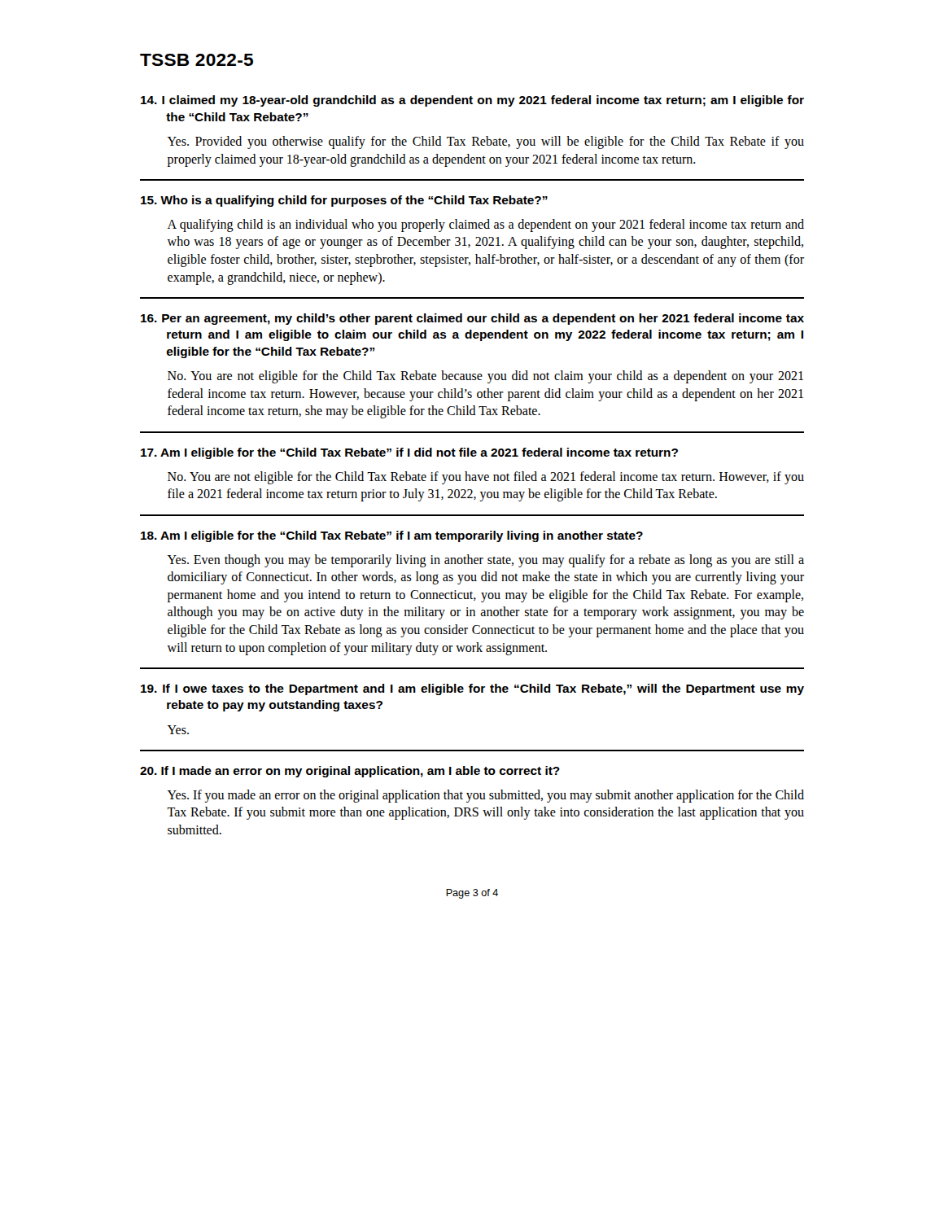TSSB 2022-5
14. I claimed my 18-year-old grandchild as a dependent on my 2021 federal income tax return; am I eligible for the “Child Tax Rebate?”
Yes. Provided you otherwise qualify for the Child Tax Rebate, you will be eligible for the Child Tax Rebate if you properly claimed your 18-year-old grandchild as a dependent on your 2021 federal income tax return.
15. Who is a qualifying child for purposes of the “Child Tax Rebate?”
A qualifying child is an individual who you properly claimed as a dependent on your 2021 federal income tax return and who was 18 years of age or younger as of December 31, 2021. A qualifying child can be your son, daughter, stepchild, eligible foster child, brother, sister, stepbrother, stepsister, half-brother, or half-sister, or a descendant of any of them (for example, a grandchild, niece, or nephew).
16. Per an agreement, my child’s other parent claimed our child as a dependent on her 2021 federal income tax return and I am eligible to claim our child as a dependent on my 2022 federal income tax return; am I eligible for the “Child Tax Rebate?”
No. You are not eligible for the Child Tax Rebate because you did not claim your child as a dependent on your 2021 federal income tax return. However, because your child’s other parent did claim your child as a dependent on her 2021 federal income tax return, she may be eligible for the Child Tax Rebate.
17. Am I eligible for the “Child Tax Rebate” if I did not file a 2021 federal income tax return?
No. You are not eligible for the Child Tax Rebate if you have not filed a 2021 federal income tax return. However, if you file a 2021 federal income tax return prior to July 31, 2022, you may be eligible for the Child Tax Rebate.
18. Am I eligible for the “Child Tax Rebate” if I am temporarily living in another state?
Yes. Even though you may be temporarily living in another state, you may qualify for a rebate as long as you are still a domiciliary of Connecticut. In other words, as long as you did not make the state in which you are currently living your permanent home and you intend to return to Connecticut, you may be eligible for the Child Tax Rebate. For example, although you may be on active duty in the military or in another state for a temporary work assignment, you may be eligible for the Child Tax Rebate as long as you consider Connecticut to be your permanent home and the place that you will return to upon completion of your military duty or work assignment.
19. If I owe taxes to the Department and I am eligible for the “Child Tax Rebate,” will the Department use my rebate to pay my outstanding taxes?
Yes.
20. If I made an error on my original application, am I able to correct it?
Yes. If you made an error on the original application that you submitted, you may submit another application for the Child Tax Rebate. If you submit more than one application, DRS will only take into consideration the last application that you submitted.
Page 3 of 4